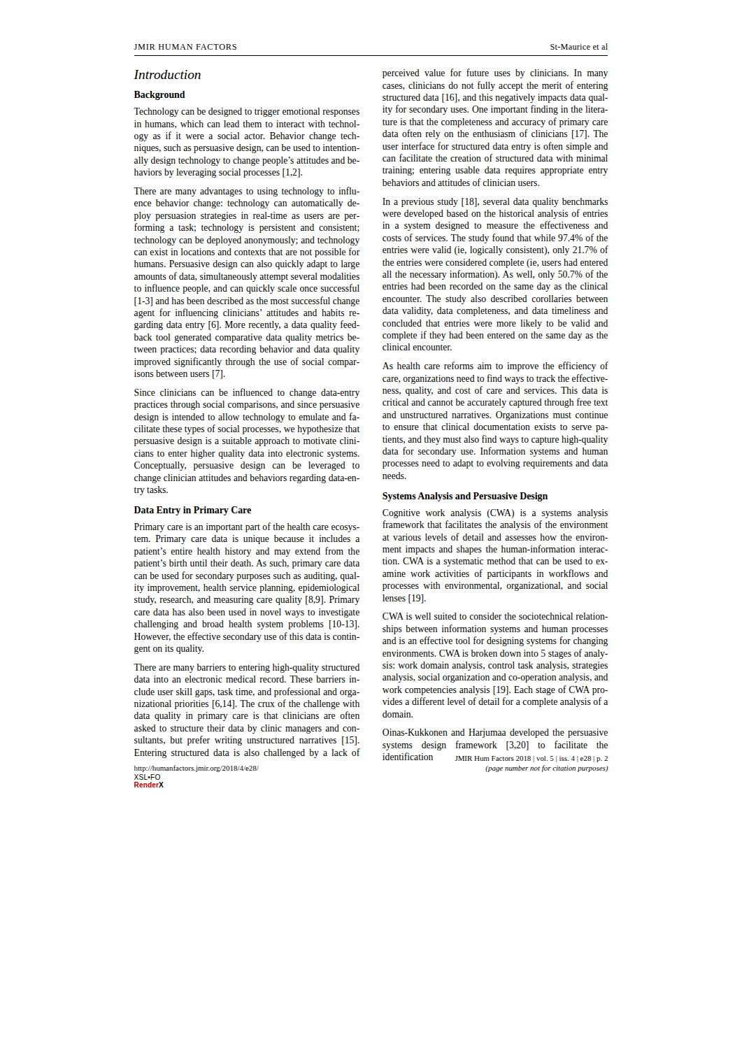JMIR HUMAN FACTORS St-Maurice et al
Introduction
Background
Technology can be designed to trigger emotional responses in humans, which can lead them to interact with technology as if it were a social actor. Behavior change techniques, such as persuasive design, can be used to intentionally design technology to change people’s attitudes and behaviors by leveraging social processes [1,2].
There are many advantages to using technology to influence behavior change: technology can automatically deploy persuasion strategies in real-time as users are performing a task; technology is persistent and consistent; technology can be deployed anonymously; and technology can exist in locations and contexts that are not possible for humans. Persuasive design can also quickly adapt to large amounts of data, simultaneously attempt several modalities to influence people, and can quickly scale once successful [1-3] and has been described as the most successful change agent for influencing clinicians’ attitudes and habits regarding data entry [6]. More recently, a data quality feedback tool generated comparative data quality metrics between practices; data recording behavior and data quality improved significantly through the use of social comparisons between users [7].
Since clinicians can be influenced to change data-entry practices through social comparisons, and since persuasive design is intended to allow technology to emulate and facilitate these types of social processes, we hypothesize that persuasive design is a suitable approach to motivate clinicians to enter higher quality data into electronic systems. Conceptually, persuasive design can be leveraged to change clinician attitudes and behaviors regarding data-entry tasks.
Data Entry in Primary Care
Primary care is an important part of the health care ecosystem. Primary care data is unique because it includes a patient’s entire health history and may extend from the patient’s birth until their death. As such, primary care data can be used for secondary purposes such as auditing, quality improvement, health service planning, epidemiological study, research, and measuring care quality [8,9]. Primary care data has also been used in novel ways to investigate challenging and broad health system problems [10-13]. However, the effective secondary use of this data is contingent on its quality.
There are many barriers to entering high-quality structured data into an electronic medical record. These barriers include user skill gaps, task time, and professional and organizational priorities [6,14]. The crux of the challenge with data quality in primary care is that clinicians are often asked to structure their data by clinic managers and consultants, but prefer writing unstructured narratives [15]. Entering structured data is also challenged by a lack of perceived value for future uses by clinicians. In many cases, clinicians do not fully accept the merit of entering structured data [16], and this negatively impacts data quality for secondary uses. One important finding in the literature is that the completeness and accuracy of primary care data often rely on the enthusiasm of clinicians [17]. The user interface for structured data entry is often simple and can facilitate the creation of structured data with minimal training; entering usable data requires appropriate entry behaviors and attitudes of clinician users.
In a previous study [18], several data quality benchmarks were developed based on the historical analysis of entries in a system designed to measure the effectiveness and costs of services. The study found that while 97.4% of the entries were valid (ie, logically consistent), only 21.7% of the entries were considered complete (ie, users had entered all the necessary information). As well, only 50.7% of the entries had been recorded on the same day as the clinical encounter. The study also described corollaries between data validity, data completeness, and data timeliness and concluded that entries were more likely to be valid and complete if they had been entered on the same day as the clinical encounter.
As health care reforms aim to improve the efficiency of care, organizations need to find ways to track the effectiveness, quality, and cost of care and services. This data is critical and cannot be accurately captured through free text and unstructured narratives. Organizations must continue to ensure that clinical documentation exists to serve patients, and they must also find ways to capture high-quality data for secondary use. Information systems and human processes need to adapt to evolving requirements and data needs.
Systems Analysis and Persuasive Design
Cognitive work analysis (CWA) is a systems analysis framework that facilitates the analysis of the environment at various levels of detail and assesses how the environment impacts and shapes the human-information interaction. CWA is a systematic method that can be used to examine work activities of participants in workflows and processes with environmental, organizational, and social lenses [19].
CWA is well suited to consider the sociotechnical relationships between information systems and human processes and is an effective tool for designing systems for changing environments. CWA is broken down into 5 stages of analysis: work domain analysis, control task analysis, strategies analysis, social organization and co-operation analysis, and work competencies analysis [19]. Each stage of CWA provides a different level of detail for a complete analysis of a domain.
Oinas-Kukkonen and Harjumaa developed the persuasive systems design framework [3,20] to facilitate the identification
http://humanfactors.jmir.org/2018/4/e28/
JMIR Hum Factors 2018 | vol. 5 | iss. 4 | e28 | p. 2
(page number not for citation purposes)
XSL•FO
Render X